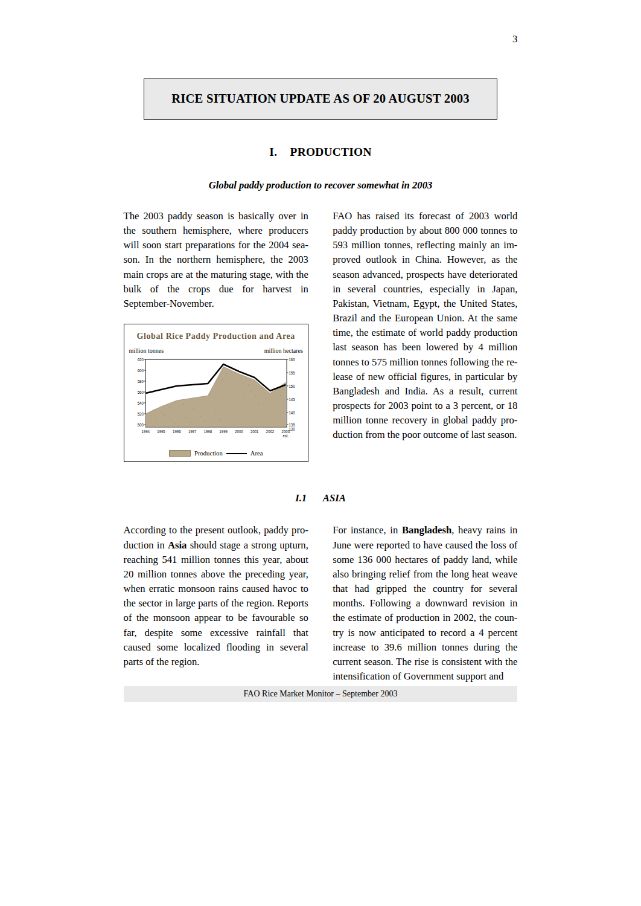3
RICE SITUATION UPDATE AS OF 20 AUGUST 2003
I. PRODUCTION
Global paddy production to recover somewhat in 2003
The 2003 paddy season is basically over in the southern hemisphere, where producers will soon start preparations for the 2004 season. In the northern hemisphere, the 2003 main crops are at the maturing stage, with the bulk of the crops due for harvest in September-November.
Global Rice Paddy Production and Area
million tonnes million hectares
620 600 580 560 540 520 500 160 155 150 145 140 135 130 1994 1995 1996 1997 1998 1999 2000 2001 2002 2003 est.
Production Area
FAO has raised its forecast of 2003 world paddy production by about 800 000 tonnes to 593 million tonnes, reflecting mainly an improved outlook in China. However, as the season advanced, prospects have deteriorated in several countries, especially in Japan, Pakistan, Vietnam, Egypt, the United States, Brazil and the European Union. At the same time, the estimate of world paddy production last season has been lowered by 4 million tonnes to 575 million tonnes following the release of new official figures, in particular by Bangladesh and India. As a result, current prospects for 2003 point to a 3 percent, or 18 million tonne recovery in global paddy production from the poor outcome of last season.
I.1 ASIA
According to the present outlook, paddy production in Asia should stage a strong upturn, reaching 541 million tonnes this year, about 20 million tonnes above the preceding year, when erratic monsoon rains caused havoc to the sector in large parts of the region. Reports of the monsoon appear to be favourable so far, despite some excessive rainfall that caused some localized flooding in several parts of the region.
For instance, in Bangladesh, heavy rains in June were reported to have caused the loss of some 136 000 hectares of paddy land, while also bringing relief from the long heat weave that had gripped the country for several months. Following a downward revision in the estimate of production in 2002, the country is now anticipated to record a 4 percent increase to 39.6 million tonnes during the current season. The rise is consistent with the intensification of Government support and
FAO Rice Market Monitor – September 2003